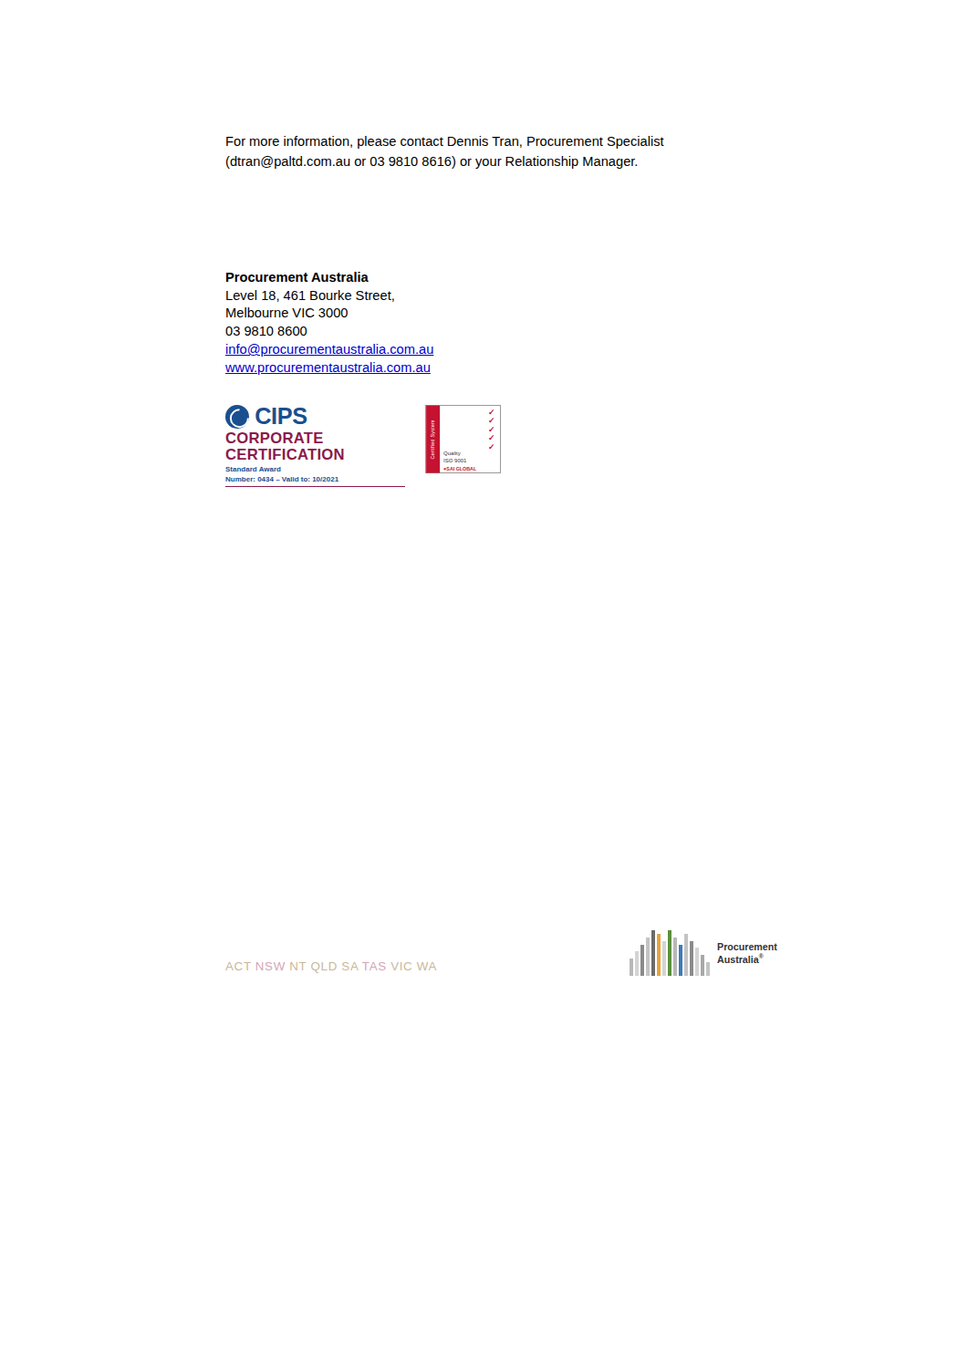For more information, please contact Dennis Tran, Procurement Specialist (dtran@paltd.com.au or 03 9810 8616) or your Relationship Manager.
Procurement Australia
Level 18, 461 Bourke Street,
Melbourne VIC 3000
03 9810 8600
info@procurementaustralia.com.au
www.procurementaustralia.com.au
CIPS
CORPORATE
CERTIFICATION
Standard Award
Number: 0434 – Valid to: 10/2021
Certified System
✓ ✓ ✓ ✓ ✓
Quality
ISO 9001
SAI GLOBAL
ACT NSW NT QLD SA TAS VIC WA
Procurement
Australia®